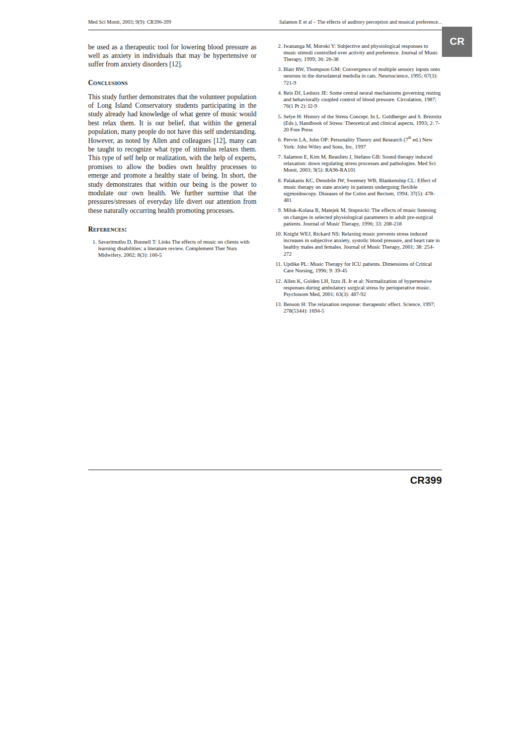CR
Med Sci Monit, 2003; 9(9): CR396-399
Salamon E et al – The effects of auditory perception and musical preference...
be used as a therapeutic tool for lowering blood pressure as well as anxiety in individuals that may be hypertensive or suffer from anxiety disorders [12].
Conclusions
This study further demonstrates that the volunteer population of Long Island Conservatory students participating in the study already had knowledge of what genre of music would best relax them. It is our belief, that within the general population, many people do not have this self understanding. However, as noted by Allen and colleagues [12], many can be taught to recognize what type of stimulus relaxes them. This type of self help or realization, with the help of experts, promises to allow the bodies own healthy processes to emerge and promote a healthy state of being. In short, the study demonstrates that within our being is the power to modulate our own health. We further surmise that the pressures/stresses of everyday life divert our attention from these naturally occurring health promoting processes.
References:
Savarimuthu D, Bunnell T: Links The effects of music on clients with learning disabilities: a literature review. Complement Ther Nurs Midwifery, 2002; 8(3): 160-5
Iwananga M, Moroki Y: Subjective and physiological responses to music stimuli controlled over activity and preference. Journal of Music Therapy, 1999; 36: 26-38
Blair RW, Thompson GM: Convergence of multiple sensory inputs onto neurons in the dorsolateral medulla in cats. Neuroscience, 1995; 67(3): 721-9
Reis DJ, Ledoux JE: Some central neural mechanisms governing resting and behaviorally coupled control of blood pressure. Circulation, 1987; 76(1 Pt 2): I2-9
Selye H: History of the Stress Concept. In L. Goldberger and S. Breznitz (Eds.), Handbook of Stress: Theoretical and clinical aspects, 1993; 2: 7-20 Free Press
Pervin LA, John OP: Personality Theory and Research (7th ed.) New York: John Wiley and Sons, Inc, 1997
Salamon E, Kim M, Beaulieu J, Stefano GB: Sound therapy induced relaxation: down regulating stress processes and pathologies. Med Sci Monit, 2003; 9(5): RA96-RA101
Palakanis KC, Denobile JW, Sweeney WB, Blankenship CL: Effect of music therapy on state anxiety in patients undergoing flexible sigmoidoscopy. Diseases of the Colon and Rectum, 1994; 37(5): 478-481
Miluk-Kolasa B, Matejek M, Stupnicki: The effects of music listening on changes in selected physiological parameters in adult pre-surgical patients. Journal of Music Therapy, 1996; 33: 208-218
Knight WEJ, Rickard NS: Relaxing music prevents stress induced increases in subjective anxiety, systolic blood pressure, and heart rate in healthy males and females. Journal of Music Therapy, 2001; 38: 254-272
Updike PL: Music Therapy for ICU patients. Dimensions of Critical Care Nursing, 1996; 9: 39-45
Allen K, Golden LH, Izzo JL Jr et al: Normalization of hypertensive responses during ambulatory surgical stress by perioperative music. Psychosom Med, 2001; 63(3): 487-92
Benson H: The relaxation response: therapeutic effect. Science, 1997; 278(5344): 1694-5
CR399